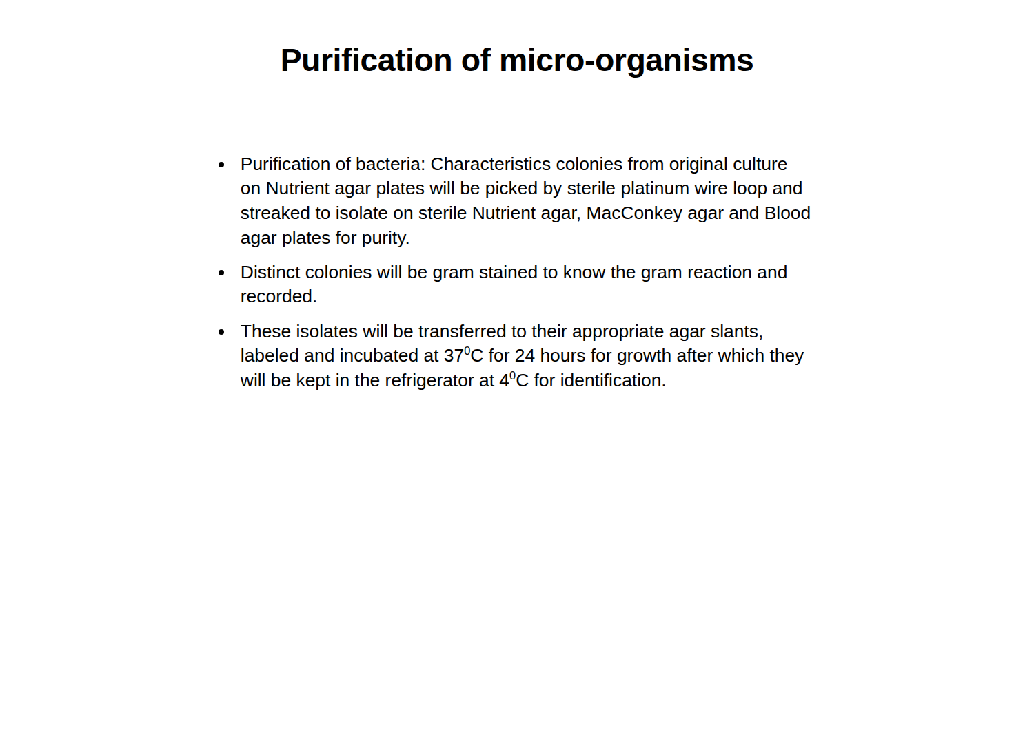Purification of micro-organisms
Purification of bacteria: Characteristics colonies from original culture on Nutrient agar plates will be picked by sterile platinum wire loop and streaked to isolate on sterile Nutrient agar, MacConkey agar and Blood agar plates for purity.
Distinct colonies will be gram stained to know the gram reaction and recorded.
These isolates will be transferred to their appropriate agar slants, labeled and incubated at 370C for 24 hours for growth after which they will be kept in the refrigerator at 40C for identification.